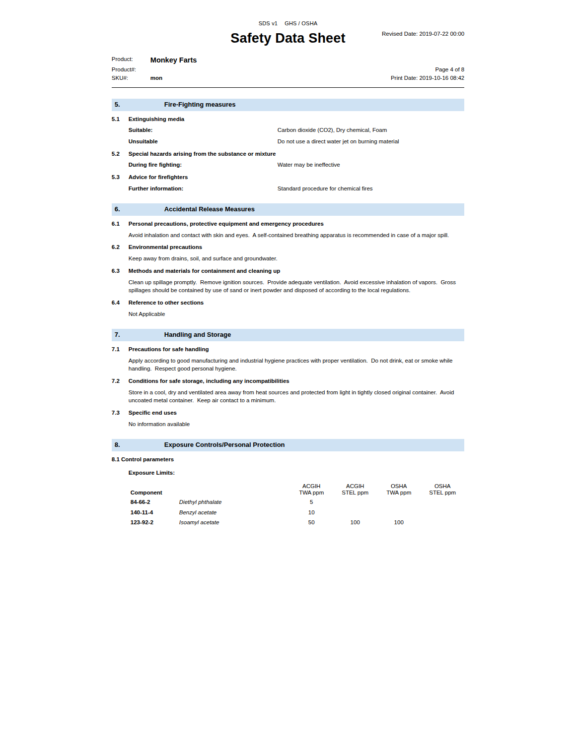SDS v1 GHS / OSHA
Revised Date: 2019-07-22 00:00
Safety Data Sheet
| Product: | Monkey Farts | |
| Product#: | | Page 4 of 8 |
| SKU#: | mon | Print Date: 2019-10-16 08:42 |
5. Fire-Fighting measures
5.1 Extinguishing media
Suitable:
Carbon dioxide (CO2), Dry chemical, Foam
Unsuitable
Do not use a direct water jet on burning material
5.2 Special hazards arising from the substance or mixture
During fire fighting:
Water may be ineffective
5.3 Advice for firefighters
Further information:
Standard procedure for chemical fires
6. Accidental Release Measures
6.1 Personal precautions, protective equipment and emergency procedures
Avoid inhalation and contact with skin and eyes. A self-contained breathing apparatus is recommended in case of a major spill.
6.2 Environmental precautions
Keep away from drains, soil, and surface and groundwater.
6.3 Methods and materials for containment and cleaning up
Clean up spillage promptly. Remove ignition sources. Provide adequate ventilation. Avoid excessive inhalation of vapors. Gross spillages should be contained by use of sand or inert powder and disposed of according to the local regulations.
6.4 Reference to other sections
Not Applicable
7. Handling and Storage
7.1 Precautions for safe handling
Apply according to good manufacturing and industrial hygiene practices with proper ventilation. Do not drink, eat or smoke while handling. Respect good personal hygiene.
7.2 Conditions for safe storage, including any incompatibilities
Store in a cool, dry and ventilated area away from heat sources and protected from light in tightly closed original container. Avoid uncoated metal container. Keep air contact to a minimum.
7.3 Specific end uses
No information available
8. Exposure Controls/Personal Protection
8.1 Control parameters
Exposure Limits:
| Component | ACGIH TWA ppm | ACGIH STEL ppm | OSHA TWA ppm | OSHA STEL ppm |
| --- | --- | --- | --- | --- |
| 84-66-2 | Diethyl phthalate | 5 | | | |
| 140-11-4 | Benzyl acetate | 10 | | | |
| 123-92-2 | Isoamyl acetate | 50 | 100 | 100 | |